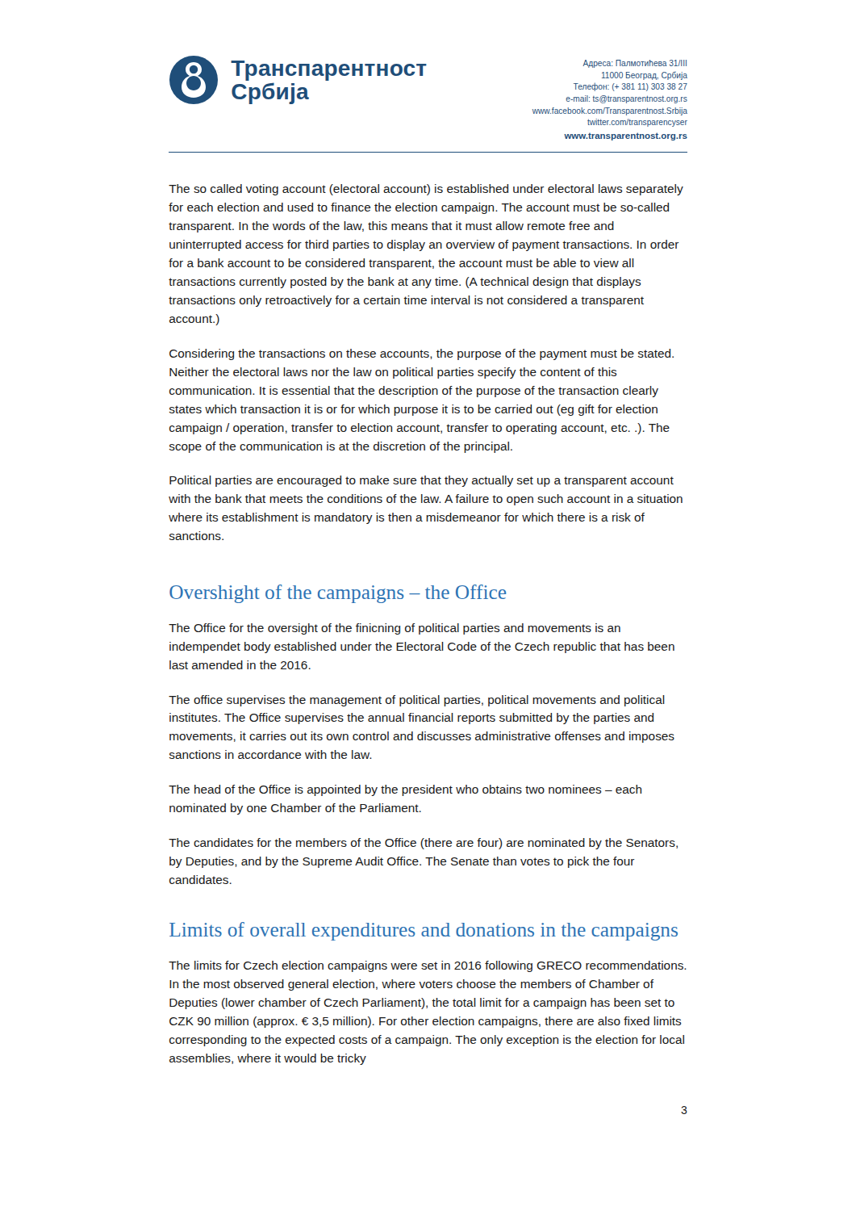Транспарентност
Србија
Адреса: Палмотићева 31/III
11000 Београд, Србија
Телефон: (+ 381 11) 303 38 27
e-mail: ts@transparentnost.org.rs
www.facebook.com/Transparentnost.Srbija
twitter.com/transparencyser
www.transparentnost.org.rs
The so called voting account (electoral account) is established under electoral laws separately for each election and used to finance the election campaign. The account must be so-called transparent. In the words of the law, this means that it must allow remote free and uninterrupted access for third parties to display an overview of payment transactions. In order for a bank account to be considered transparent, the account must be able to view all transactions currently posted by the bank at any time. (A technical design that displays transactions only retroactively for a certain time interval is not considered a transparent account.)
Considering the transactions on these accounts, the purpose of the payment must be stated. Neither the electoral laws nor the law on political parties specify the content of this communication. It is essential that the description of the purpose of the transaction clearly states which transaction it is or for which purpose it is to be carried out (eg gift for election campaign / operation, transfer to election account, transfer to operating account, etc. .). The scope of the communication is at the discretion of the principal.
Political parties are encouraged to make sure that they actually set up a transparent account with the bank that meets the conditions of the law. A failure to open such account in a situation where its establishment is mandatory is then a misdemeanor for which there is a risk of sanctions.
Overshight of the campaigns – the Office
The Office for the oversight of the finicning of political parties and movements is an indempendet body established under the Electoral Code of the Czech republic that has been last amended in the 2016.
The office supervises the management of political parties, political movements and political institutes. The Office supervises the annual financial reports submitted by the parties and movements, it carries out its own control and discusses administrative offenses and imposes sanctions in accordance with the law.
The head of the Office is appointed by the president who obtains two nominees – each nominated by one Chamber of the Parliament.
The candidates for the members of the Office (there are four) are nominated by the Senators, by Deputies, and by the Supreme Audit Office. The Senate than votes to pick the four candidates.
Limits of overall expenditures and donations in the campaigns
The limits for Czech election campaigns were set in 2016 following GRECO recommendations. In the most observed general election, where voters choose the members of Chamber of Deputies (lower chamber of Czech Parliament), the total limit for a campaign has been set to CZK 90 million (approx. € 3,5 million). For other election campaigns, there are also fixed limits corresponding to the expected costs of a campaign. The only exception is the election for local assemblies, where it would be tricky
3